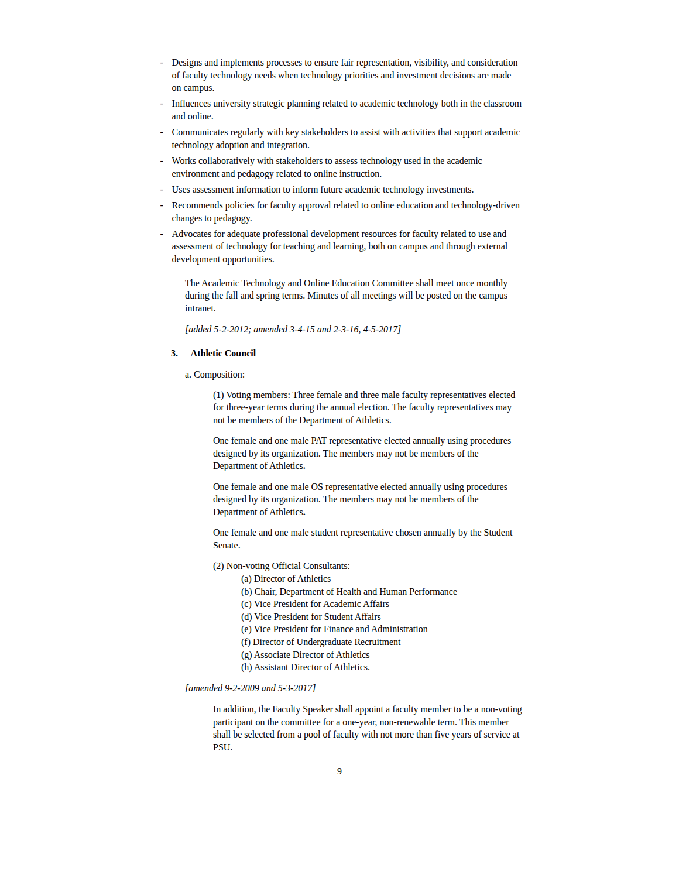Designs and implements processes to ensure fair representation, visibility, and consideration of faculty technology needs when technology priorities and investment decisions are made on campus.
Influences university strategic planning related to academic technology both in the classroom and online.
Communicates regularly with key stakeholders to assist with activities that support academic technology adoption and integration.
Works collaboratively with stakeholders to assess technology used in the academic environment and pedagogy related to online instruction.
Uses assessment information to inform future academic technology investments.
Recommends policies for faculty approval related to online education and technology-driven changes to pedagogy.
Advocates for adequate professional development resources for faculty related to use and assessment of technology for teaching and learning, both on campus and through external development opportunities.
The Academic Technology and Online Education Committee shall meet once monthly during the fall and spring terms. Minutes of all meetings will be posted on the campus intranet.
[added 5-2-2012; amended 3-4-15 and 2-3-16, 4-5-2017]
3. Athletic Council
a. Composition:
(1) Voting members: Three female and three male faculty representatives elected for three-year terms during the annual election. The faculty representatives may not be members of the Department of Athletics.
One female and one male PAT representative elected annually using procedures designed by its organization. The members may not be members of the Department of Athletics.
One female and one male OS representative elected annually using procedures designed by its organization. The members may not be members of the Department of Athletics.
One female and one male student representative chosen annually by the Student Senate.
(2) Non-voting Official Consultants:
(a) Director of Athletics
(b) Chair, Department of Health and Human Performance
(c) Vice President for Academic Affairs
(d) Vice President for Student Affairs
(e) Vice President for Finance and Administration
(f) Director of Undergraduate Recruitment
(g) Associate Director of Athletics
(h) Assistant Director of Athletics.
[amended 9-2-2009 and 5-3-2017]
In addition, the Faculty Speaker shall appoint a faculty member to be a non-voting participant on the committee for a one-year, non-renewable term. This member shall be selected from a pool of faculty with not more than five years of service at PSU.
9